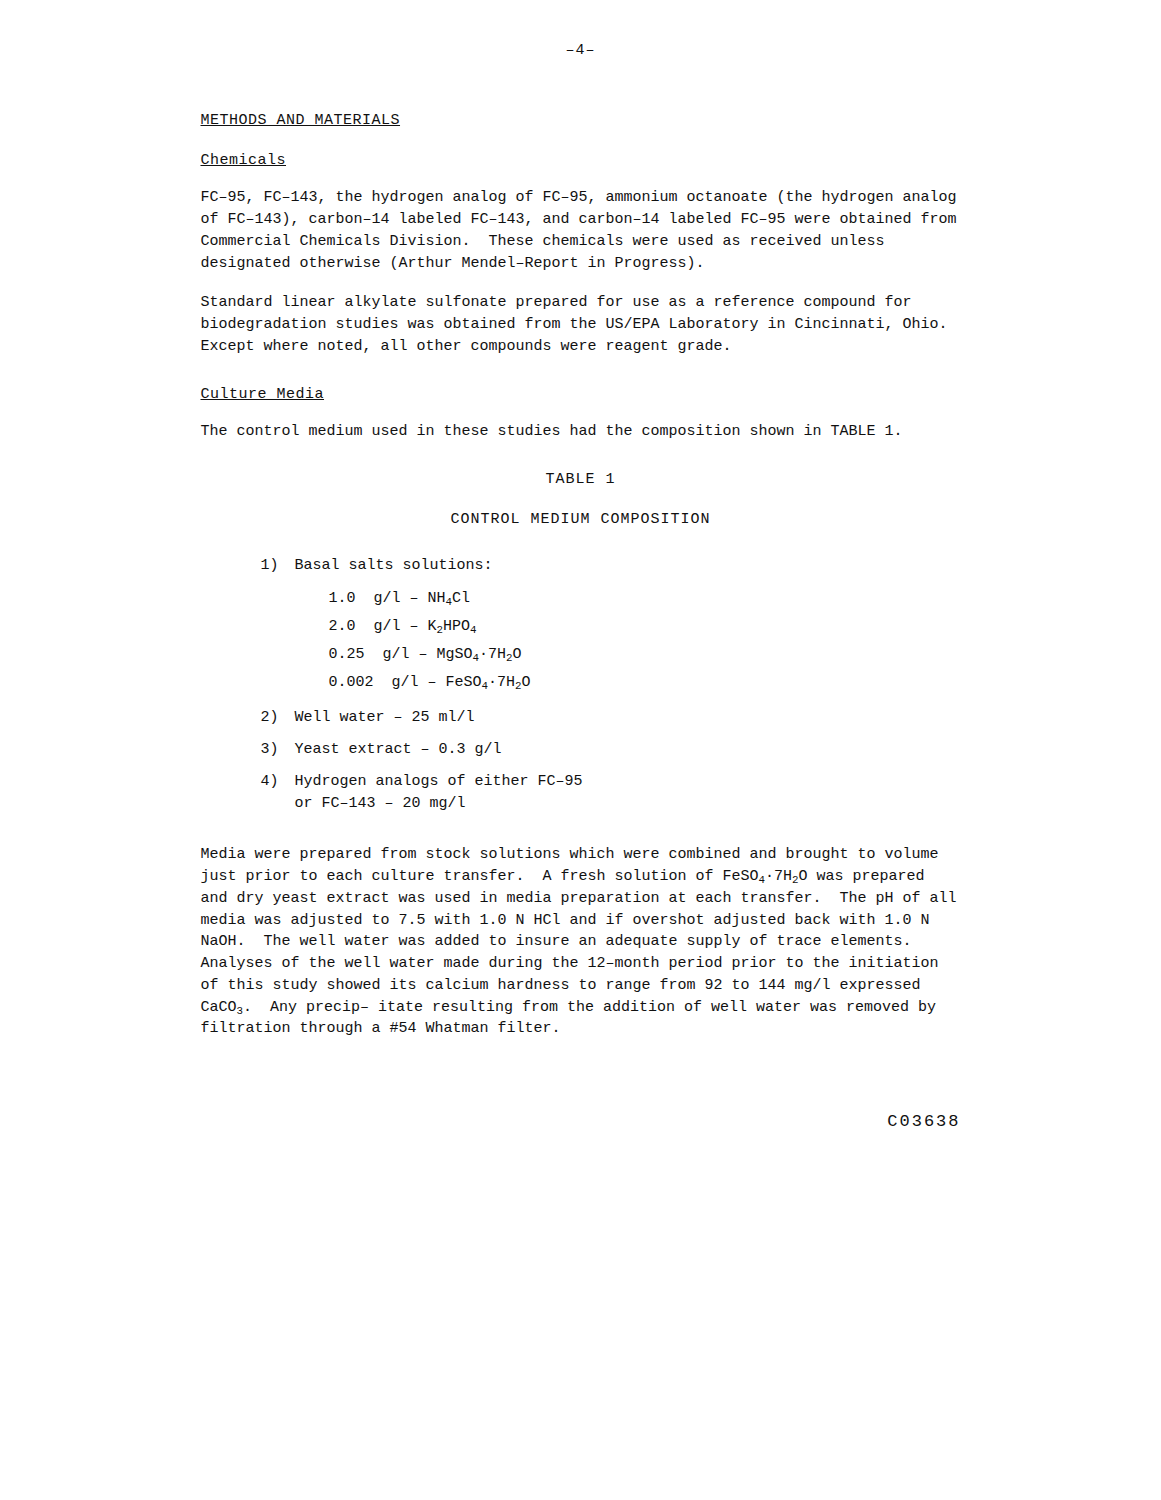–4–
METHODS AND MATERIALS
Chemicals
FC–95, FC–143, the hydrogen analog of FC–95, ammonium octanoate (the hydrogen analog of FC–143), carbon–14 labeled FC–143, and carbon–14 labeled FC–95 were obtained from Commercial Chemicals Division. These chemicals were used as received unless designated otherwise (Arthur Mendel–Report in Progress).
Standard linear alkylate sulfonate prepared for use as a reference compound for biodegradation studies was obtained from the US/EPA Laboratory in Cincinnati, Ohio. Except where noted, all other compounds were reagent grade.
Culture Media
The control medium used in these studies had the composition shown in TABLE 1.
TABLE 1
CONTROL MEDIUM COMPOSITION
Basal salts solutions:
1.0 g/l – NH4Cl
2.0 g/l – K2HPO4
0.25 g/l – MgSO4·7H2O
0.002 g/l – FeSO4·7H2O
Well water – 25 ml/l
Yeast extract – 0.3 g/l
Hydrogen analogs of either FC–95
or FC–143 – 20 mg/l
Media were prepared from stock solutions which were combined and brought to volume just prior to each culture transfer. A fresh solution of FeSO4·7H2O was prepared and dry yeast extract was used in media preparation at each transfer. The pH of all media was adjusted to 7.5 with 1.0 N HCl and if overshot adjusted back with 1.0 N NaOH. The well water was added to insure an adequate supply of trace elements. Analyses of the well water made during the 12–month period prior to the initiation of this study showed its calcium hardness to range from 92 to 144 mg/l expressed CaCO3. Any precip– itate resulting from the addition of well water was removed by filtration through a #54 Whatman filter.
C03638